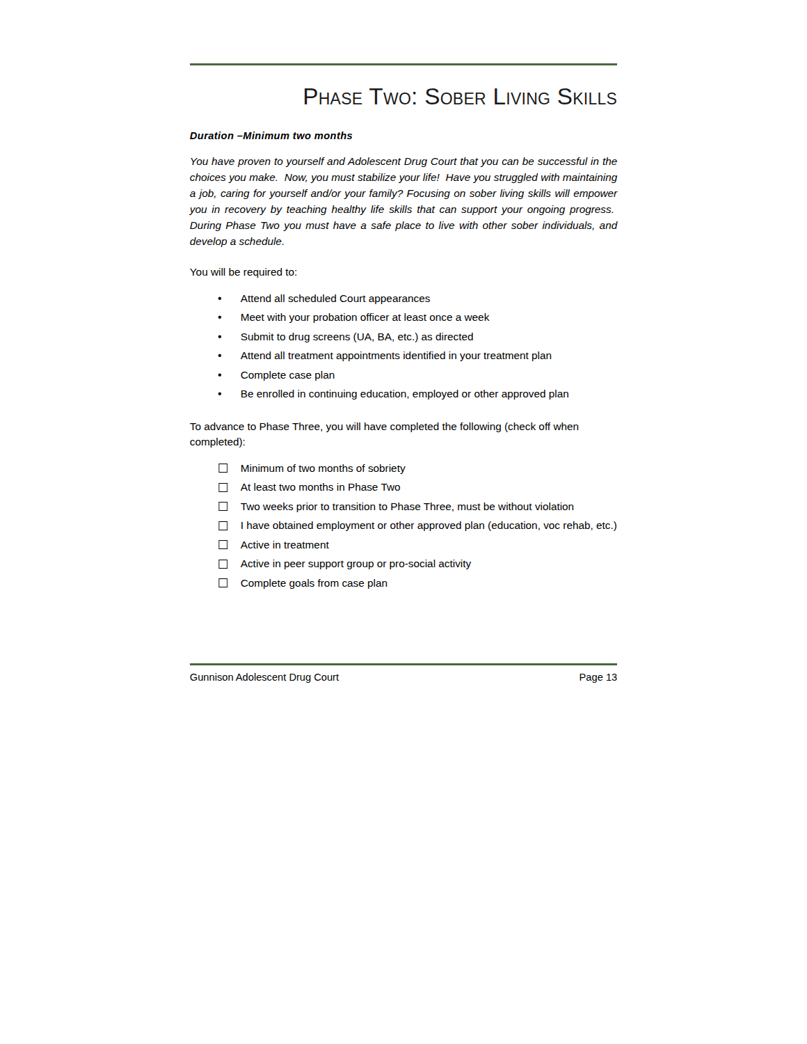Phase Two: Sober Living Skills
Duration –Minimum two months
You have proven to yourself and Adolescent Drug Court that you can be successful in the choices you make. Now, you must stabilize your life! Have you struggled with maintaining a job, caring for yourself and/or your family? Focusing on sober living skills will empower you in recovery by teaching healthy life skills that can support your ongoing progress. During Phase Two you must have a safe place to live with other sober individuals, and develop a schedule.
You will be required to:
Attend all scheduled Court appearances
Meet with your probation officer at least once a week
Submit to drug screens (UA, BA, etc.) as directed
Attend all treatment appointments identified in your treatment plan
Complete case plan
Be enrolled in continuing education, employed or other approved plan
To advance to Phase Three, you will have completed the following (check off when completed):
Minimum of two months of sobriety
At least two months in Phase Two
Two weeks prior to transition to Phase Three, must be without violation
I have obtained employment or other approved plan (education, voc rehab, etc.)
Active in treatment
Active in peer support group or pro-social activity
Complete goals from case plan
Gunnison Adolescent Drug Court Page 13